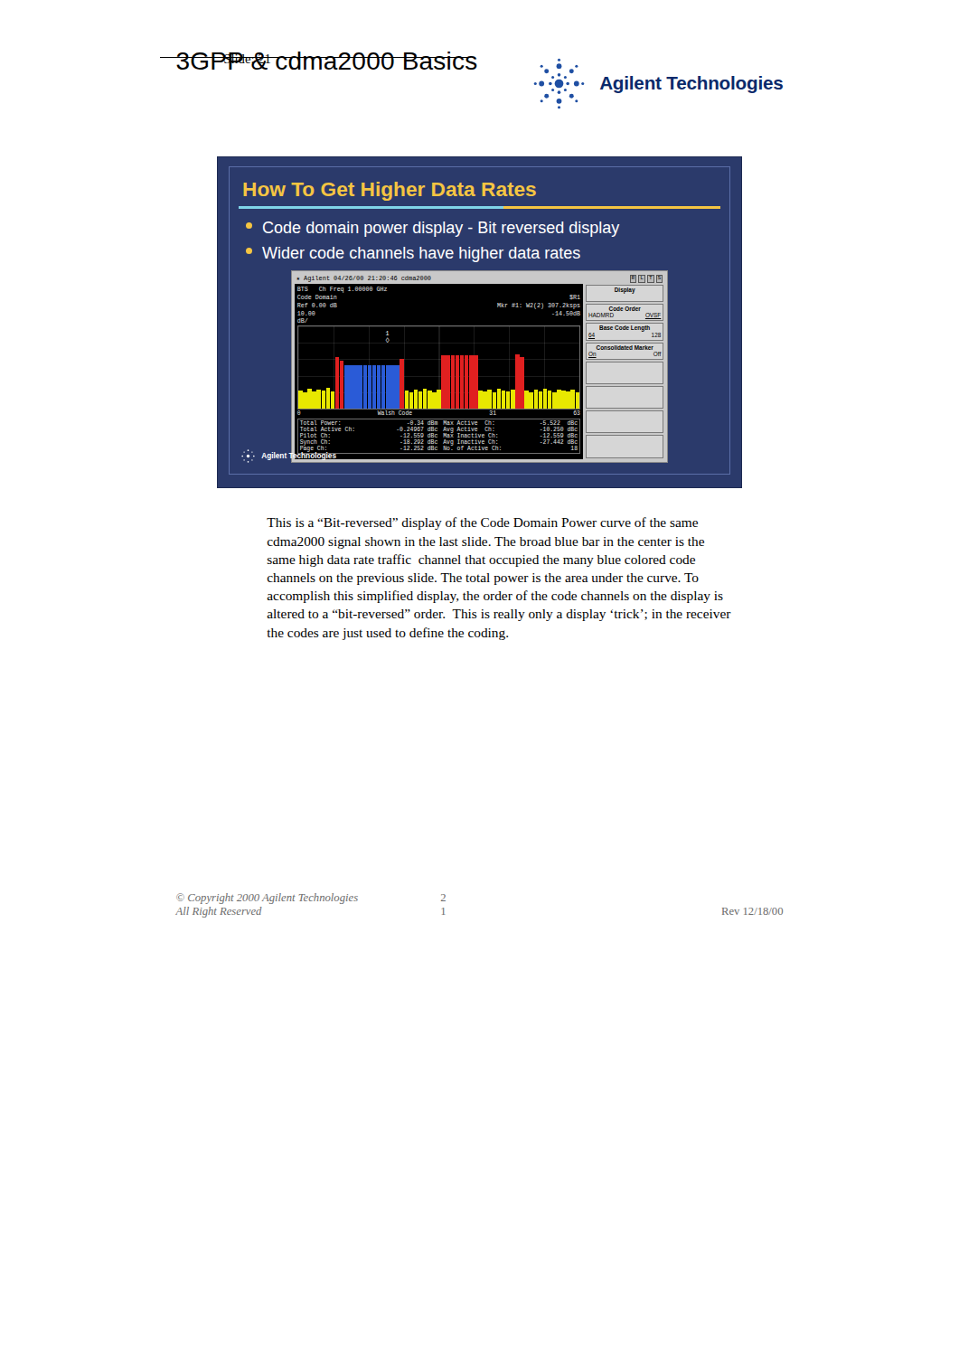3GPP & cdma2000 Basics
Slide: 21
Agilent Technologies
How To Get Higher Data Rates
Code domain power display - Bit reversed display
Wider code channels have higher data rates
★ Agilent 04/26/00 21:20:46 cdma2000
RLTS
BTS Ch Freq 1.00000 GHz
Code Domain $R1
Ref 0.00 dB Mkr #1: W2(2) 307.2ksps
10.00
dB/ -14.50dB
1
◊
0 Walsh Code 31 63
Total Power:-0.34 dBm
Total Active Ch:-0.24967 dBc
Pilot Ch:-12.559 dBc
Synch Ch:-18.292 dBc
Page Ch:-12.252 dBc
Max Active Ch:-5.522 dBc
Avg Active Ch:-10.250 dBc
Max Inactive Ch:-12.559 dBc
Avg Inactive Ch:-27.442 dBc
No. of Active Ch: 18
Display
Code Order
HADMRD OVSF
Base Code Length
64128
Consolidated Marker
On Off
Agilent Technologies
This is a “Bit-reversed” display of the Code Domain Power curve of the same cdma2000 signal shown in the last slide. The broad blue bar in the center is the same high data rate traffic channel that occupied the many blue colored code channels on the previous slide. The total power is the area under the curve. To accomplish this simplified display, the order of the code channels on the display is altered to a “bit-reversed” order. This is really only a display ‘trick’; in the receiver the codes are just used to define the coding.
© Copyright 2000 Agilent Technologies
2
All Right Reserved
1
Rev 12/18/00